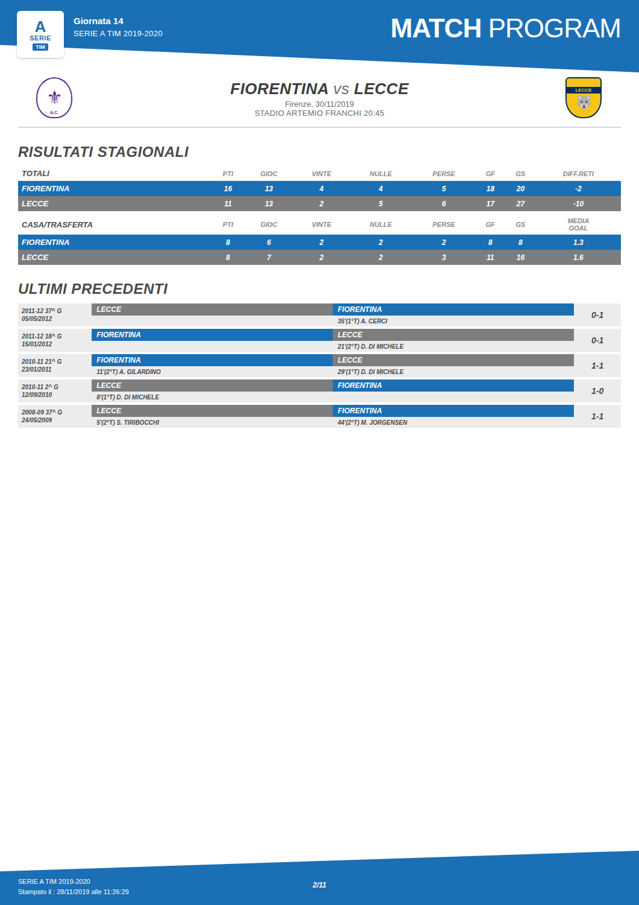A
SERIE
TIM
Giornata 14
SERIE A TIM 2019-2020
MATCH PROGRAM
⚜ A.C.
LECCE
🐺
FIORENTINA vs LECCE
Firenze, 30/11/2019
STADIO ARTEMIO FRANCHI 20:45
RISULTATI STAGIONALI
| TOTALI | PTI | GIOC | VINTE | NULLE | PERSE | GF | GS | DIFF.RETI |
| --- | --- | --- | --- | --- | --- | --- | --- | --- |
| FIORENTINA | 16 | 13 | 4 | 4 | 5 | 18 | 20 | -2 |
| LECCE | 11 | 13 | 2 | 5 | 6 | 17 | 27 | -10 |
| CASA/TRASFERTA | PTI | GIOC | VINTE | NULLE | PERSE | GF | GS | MEDIA GOAL |
| FIORENTINA | 8 | 6 | 2 | 2 | 2 | 8 | 8 | 1.3 |
| LECCE | 8 | 7 | 2 | 2 | 3 | 11 | 16 | 1.6 |
ULTIMI PRECEDENTI
| 2011-12 37^ G 05/05/2012 | LECCE | FIORENTINA | 0-1 |
| | 35'(1°T) A. CERCI |
| 2011-12 18^ G 15/01/2012 | FIORENTINA | LECCE | 0-1 |
| | 21'(2°T) D. DI MICHELE |
| 2010-11 21^ G 23/01/2011 | FIORENTINA | LECCE | 1-1 |
| 11'(2°T) A. GILARDINO | 29'(1°T) D. DI MICHELE |
| 2010-11 2^ G 12/09/2010 | LECCE | FIORENTINA | 1-0 |
| 8'(1°T) D. DI MICHELE | |
| 2008-09 37^ G 24/05/2009 | LECCE | FIORENTINA | 1-1 |
| 5'(2°T) S. TIRIBOCCHI | 44'(2°T) M. JORGENSEN |
SERIE A TIM 2019-2020
Stampato il : 28/11/2019 alle 11:26:29
2/11